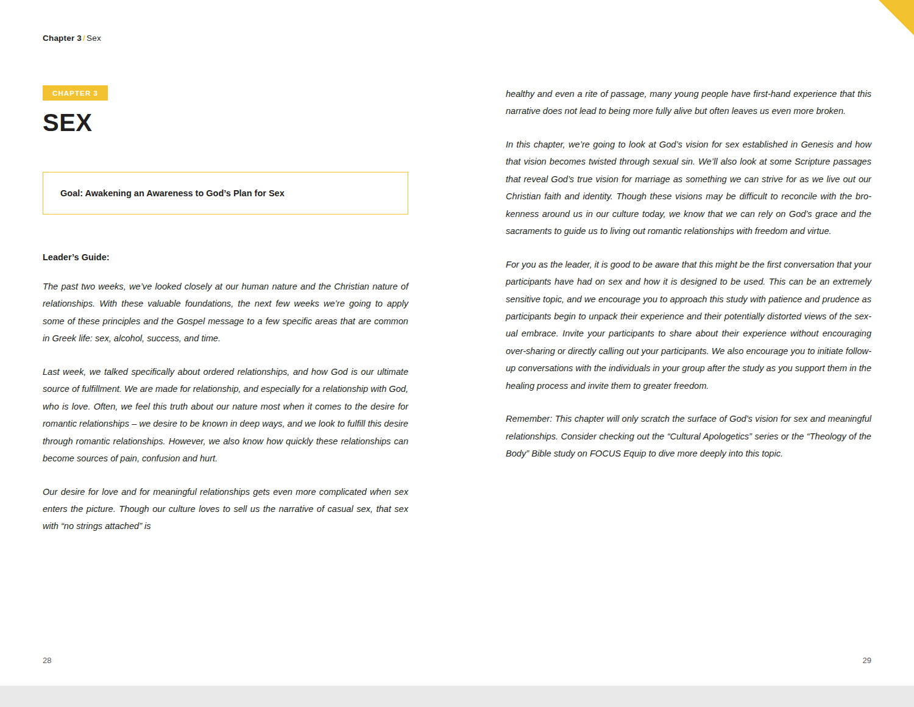Chapter 3/Sex
CHAPTER 3
SEX
Goal: Awakening an Awareness to God’s Plan for Sex
Leader’s Guide:
The past two weeks, we’ve looked closely at our human nature and the Christian nature of relationships. With these valuable foundations, the next few weeks we’re going to apply some of these principles and the Gospel message to a few specific areas that are common in Greek life: sex, alcohol, success, and time.
Last week, we talked specifically about ordered relationships, and how God is our ultimate source of fulfillment. We are made for relationship, and especially for a relationship with God, who is love. Often, we feel this truth about our nature most when it comes to the desire for romantic relationships – we desire to be known in deep ways, and we look to fulfill this desire through romantic relationships. However, we also know how quickly these relationships can become sources of pain, confusion and hurt.
Our desire for love and for meaningful relationships gets even more complicated when sex enters the picture. Though our culture loves to sell us the narrative of casual sex, that sex with “no strings attached” is
healthy and even a rite of passage, many young people have first-hand experience that this narrative does not lead to being more fully alive but often leaves us even more broken.
In this chapter, we’re going to look at God’s vision for sex established in Genesis and how that vision becomes twisted through sexual sin. We’ll also look at some Scripture passages that reveal God’s true vision for marriage as something we can strive for as we live out our Christian faith and identity. Though these visions may be difficult to reconcile with the brokenness around us in our culture today, we know that we can rely on God’s grace and the sacraments to guide us to living out romantic relationships with freedom and virtue.
For you as the leader, it is good to be aware that this might be the first conversation that your participants have had on sex and how it is designed to be used. This can be an extremely sensitive topic, and we encourage you to approach this study with patience and prudence as participants begin to unpack their experience and their potentially distorted views of the sexual embrace. Invite your participants to share about their experience without encouraging over-sharing or directly calling out your participants. We also encourage you to initiate follow-up conversations with the individuals in your group after the study as you support them in the healing process and invite them to greater freedom.
Remember: This chapter will only scratch the surface of God’s vision for sex and meaningful relationships. Consider checking out the “Cultural Apologetics” series or the “Theology of the Body” Bible study on FOCUS Equip to dive more deeply into this topic.
28
29